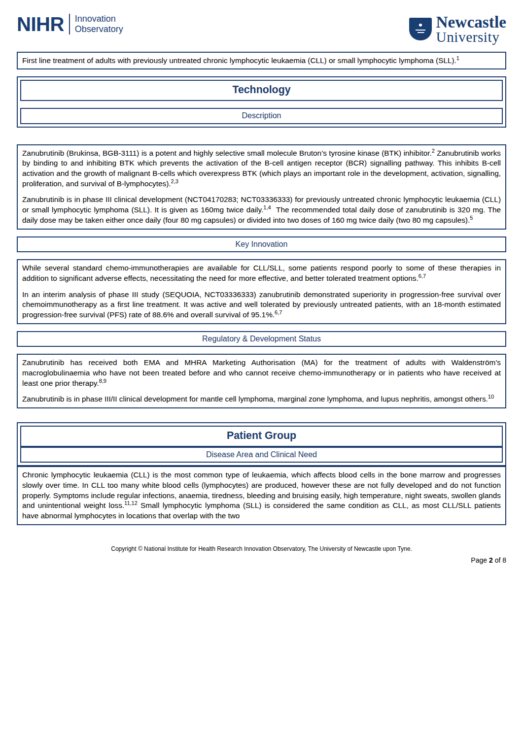NIHR Innovation Observatory
Newcastle University
First line treatment of adults with previously untreated chronic lymphocytic leukaemia (CLL) or small lymphocytic lymphoma (SLL).1
Technology
Description
Zanubrutinib (Brukinsa, BGB-3111) is a potent and highly selective small molecule Bruton’s tyrosine kinase (BTK) inhibitor.2 Zanubrutinib works by binding to and inhibiting BTK which prevents the activation of the B-cell antigen receptor (BCR) signalling pathway. This inhibits B-cell activation and the growth of malignant B-cells which overexpress BTK (which plays an important role in the development, activation, signalling, proliferation, and survival of B-lymphocytes).2,3
Zanubrutinib is in phase III clinical development (NCT04170283; NCT03336333) for previously untreated chronic lymphocytic leukaemia (CLL) or small lymphocytic lymphoma (SLL). It is given as 160mg twice daily.1,4 The recommended total daily dose of zanubrutinib is 320 mg. The daily dose may be taken either once daily (four 80 mg capsules) or divided into two doses of 160 mg twice daily (two 80 mg capsules).5
Key Innovation
While several standard chemo-immunotherapies are available for CLL/SLL, some patients respond poorly to some of these therapies in addition to significant adverse effects, necessitating the need for more effective, and better tolerated treatment options.6,7
In an interim analysis of phase III study (SEQUOIA, NCT03336333) zanubrutinib demonstrated superiority in progression-free survival over chemoimmunotherapy as a first line treatment. It was active and well tolerated by previously untreated patients, with an 18-month estimated progression-free survival (PFS) rate of 88.6% and overall survival of 95.1%.6,7
Regulatory & Development Status
Zanubrutinib has received both EMA and MHRA Marketing Authorisation (MA) for the treatment of adults with Waldenström’s macroglobulinaemia who have not been treated before and who cannot receive chemo-immunotherapy or in patients who have received at least one prior therapy.8,9
Zanubrutinib is in phase III/II clinical development for mantle cell lymphoma, marginal zone lymphoma, and lupus nephritis, amongst others.10
Patient Group
Disease Area and Clinical Need
Chronic lymphocytic leukaemia (CLL) is the most common type of leukaemia, which affects blood cells in the bone marrow and progresses slowly over time. In CLL too many white blood cells (lymphocytes) are produced, however these are not fully developed and do not function properly. Symptoms include regular infections, anaemia, tiredness, bleeding and bruising easily, high temperature, night sweats, swollen glands and unintentional weight loss.11,12 Small lymphocytic lymphoma (SLL) is considered the same condition as CLL, as most CLL/SLL patients have abnormal lymphocytes in locations that overlap with the two
Copyright © National Institute for Health Research Innovation Observatory, The University of Newcastle upon Tyne.
Page 2 of 8